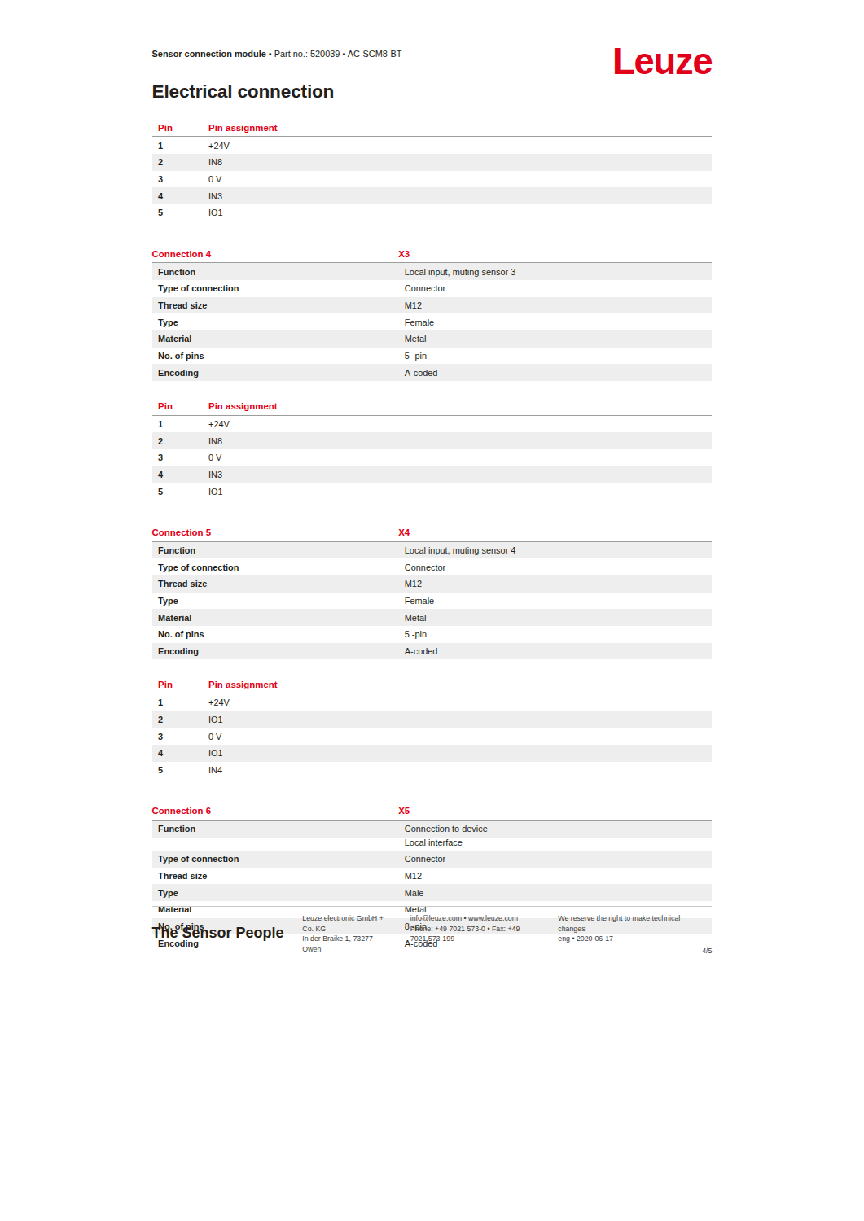Sensor connection module • Part no.: 520039 • AC-SCM8-BT
Electrical connection
Leuze
| Pin | Pin assignment |
| --- | --- |
| 1 | +24V |
| 2 | IN8 |
| 3 | 0 V |
| 4 | IN3 |
| 5 | IO1 |
Connection 4 X3
| Function | Local input, muting sensor 3 |
| Type of connection | Connector |
| Thread size | M12 |
| Type | Female |
| Material | Metal |
| No. of pins | 5 -pin |
| Encoding | A-coded |
| Pin | Pin assignment |
| --- | --- |
| 1 | +24V |
| 2 | IN8 |
| 3 | 0 V |
| 4 | IN3 |
| 5 | IO1 |
Connection 5 X4
| Function | Local input, muting sensor 4 |
| Type of connection | Connector |
| Thread size | M12 |
| Type | Female |
| Material | Metal |
| No. of pins | 5 -pin |
| Encoding | A-coded |
| Pin | Pin assignment |
| --- | --- |
| 1 | +24V |
| 2 | IO1 |
| 3 | 0 V |
| 4 | IO1 |
| 5 | IN4 |
Connection 6 X5
| Function | Connection to device |
| | Local interface |
| Type of connection | Connector |
| Thread size | M12 |
| Type | Male |
| Material | Metal |
| No. of pins | 8 -pin |
| Encoding | A-coded |
The Sensor People
Leuze electronic GmbH + Co. KG
In der Braike 1, 73277 Owen
info@leuze.com • www.leuze.com
Phone: +49 7021 573-0 • Fax: +49 7021 573-199
We reserve the right to make technical changes
eng • 2020-06-17
4/5